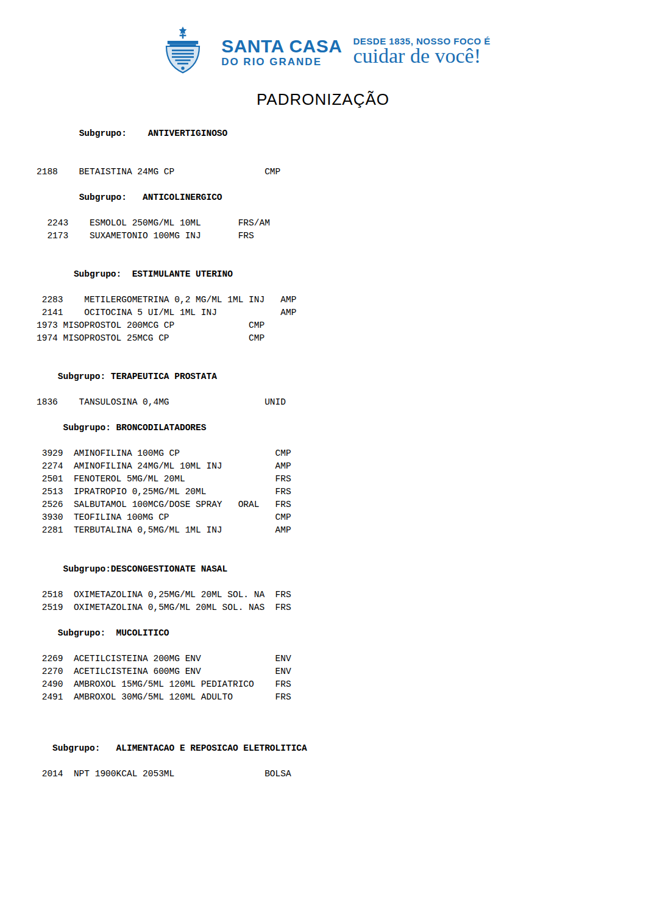SANTA CASA DO RIO GRANDE
DESDE 1835, NOSSO FOCO É cuidar de você!
PADRONIZAÇÃO
        Subgrupo:    ANTIVERTIGINOSO


2188    BETAISTINA 24MG CP                 CMP

        Subgrupo:   ANTICOLINERGICO

  2243    ESMOLOL 250MG/ML 10ML       FRS/AM
  2173    SUXAMETONIO 100MG INJ       FRS


       Subgrupo:  ESTIMULANTE UTERINO

 2283    METILERGOMETRINA 0,2 MG/ML 1ML INJ   AMP
 2141    OCITOCINA 5 UI/ML 1ML INJ            AMP
1973 MISOPROSTOL 200MCG CP              CMP
1974 MISOPROSTOL 25MCG CP               CMP


    Subgrupo: TERAPEUTICA PROSTATA

1836    TANSULOSINA 0,4MG                  UNID

     Subgrupo: BRONCODILATADORES

 3929  AMINOFILINA 100MG CP                  CMP
 2274  AMINOFILINA 24MG/ML 10ML INJ          AMP
 2501  FENOTEROL 5MG/ML 20ML                 FRS
 2513  IPRATROPIO 0,25MG/ML 20ML             FRS
 2526  SALBUTAMOL 100MCG/DOSE SPRAY   ORAL   FRS
 3930  TEOFILINA 100MG CP                    CMP
 2281  TERBUTALINA 0,5MG/ML 1ML INJ          AMP


     Subgrupo:DESCONGESTIONATE NASAL

 2518  OXIMETAZOLINA 0,25MG/ML 20ML SOL. NA  FRS
 2519  OXIMETAZOLINA 0,5MG/ML 20ML SOL. NAS  FRS

    Subgrupo:  MUCOLITICO

 2269  ACETILCISTEINA 200MG ENV              ENV
 2270  ACETILCISTEINA 600MG ENV              ENV
 2490  AMBROXOL 15MG/5ML 120ML PEDIATRICO    FRS
 2491  AMBROXOL 30MG/5ML 120ML ADULTO        FRS



   Subgrupo:   ALIMENTACAO E REPOSICAO ELETROLITICA

 2014  NPT 1900KCAL 2053ML                 BOLSA